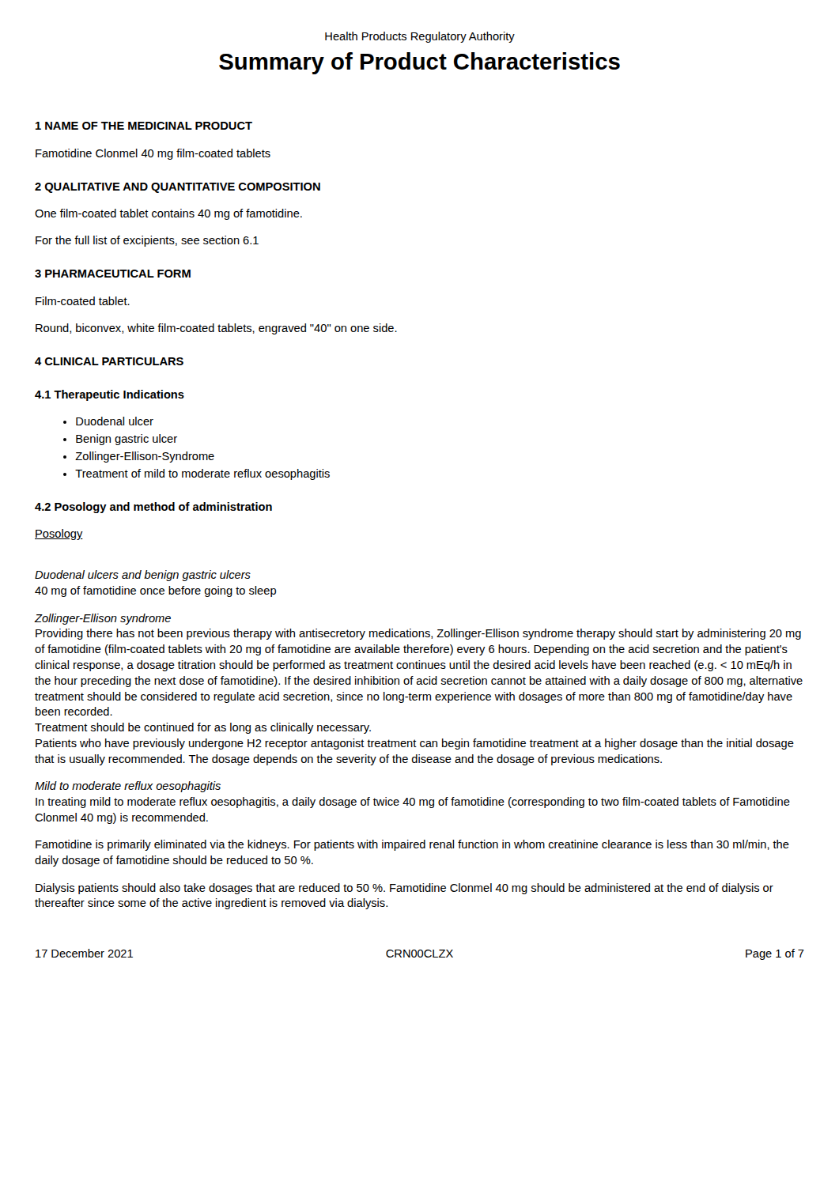Health Products Regulatory Authority
Summary of Product Characteristics
1 NAME OF THE MEDICINAL PRODUCT
Famotidine Clonmel 40 mg film-coated tablets
2 QUALITATIVE AND QUANTITATIVE COMPOSITION
One film-coated tablet contains 40 mg of famotidine.
For the full list of excipients, see section 6.1
3 PHARMACEUTICAL FORM
Film-coated tablet.
Round, biconvex, white film-coated tablets, engraved "40" on one side.
4 CLINICAL PARTICULARS
4.1 Therapeutic Indications
Duodenal ulcer
Benign gastric ulcer
Zollinger-Ellison-Syndrome
Treatment of mild to moderate reflux oesophagitis
4.2 Posology and method of administration
Posology
Duodenal ulcers and benign gastric ulcers
40 mg of famotidine once before going to sleep
Zollinger-Ellison syndrome
Providing there has not been previous therapy with antisecretory medications, Zollinger-Ellison syndrome therapy should start by administering 20 mg of famotidine (film-coated tablets with 20 mg of famotidine are available therefore) every 6 hours. Depending on the acid secretion and the patient's clinical response, a dosage titration should be performed as treatment continues until the desired acid levels have been reached (e.g. < 10 mEq/h in the hour preceding the next dose of famotidine). If the desired inhibition of acid secretion cannot be attained with a daily dosage of 800 mg, alternative treatment should be considered to regulate acid secretion, since no long-term experience with dosages of more than 800 mg of famotidine/day have been recorded.
Treatment should be continued for as long as clinically necessary.
Patients who have previously undergone H2 receptor antagonist treatment can begin famotidine treatment at a higher dosage than the initial dosage that is usually recommended. The dosage depends on the severity of the disease and the dosage of previous medications.
Mild to moderate reflux oesophagitis
In treating mild to moderate reflux oesophagitis, a daily dosage of twice 40 mg of famotidine (corresponding to two film-coated tablets of Famotidine Clonmel 40 mg) is recommended.
Famotidine is primarily eliminated via the kidneys. For patients with impaired renal function in whom creatinine clearance is less than 30 ml/min, the daily dosage of famotidine should be reduced to 50 %.
Dialysis patients should also take dosages that are reduced to 50 %. Famotidine Clonmel 40 mg should be administered at the end of dialysis or thereafter since some of the active ingredient is removed via dialysis.
17 December 2021 CRN00CLZX Page 1 of 7